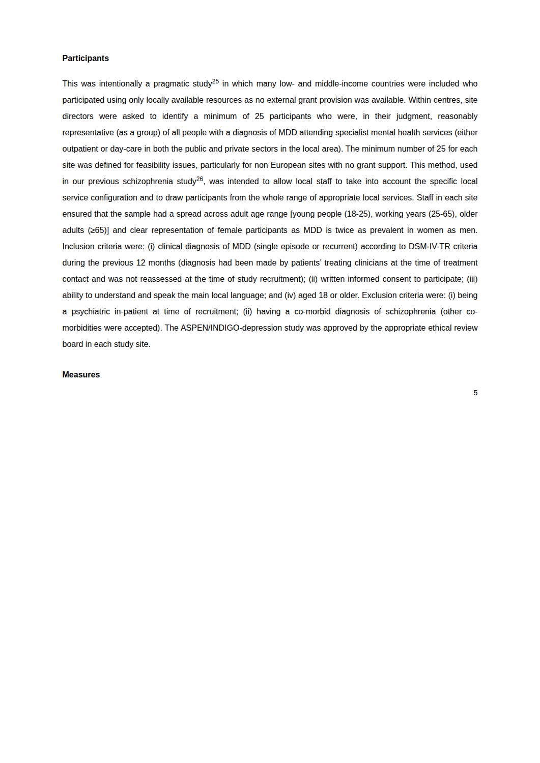Participants
This was intentionally a pragmatic study25 in which many low- and middle-income countries were included who participated using only locally available resources as no external grant provision was available. Within centres, site directors were asked to identify a minimum of 25 participants who were, in their judgment, reasonably representative (as a group) of all people with a diagnosis of MDD attending specialist mental health services (either outpatient or day-care in both the public and private sectors in the local area). The minimum number of 25 for each site was defined for feasibility issues, particularly for non European sites with no grant support. This method, used in our previous schizophrenia study26, was intended to allow local staff to take into account the specific local service configuration and to draw participants from the whole range of appropriate local services. Staff in each site ensured that the sample had a spread across adult age range [young people (18-25), working years (25-65), older adults (≥65)] and clear representation of female participants as MDD is twice as prevalent in women as men. Inclusion criteria were: (i) clinical diagnosis of MDD (single episode or recurrent) according to DSM-IV-TR criteria during the previous 12 months (diagnosis had been made by patients’ treating clinicians at the time of treatment contact and was not reassessed at the time of study recruitment); (ii) written informed consent to participate; (iii) ability to understand and speak the main local language; and (iv) aged 18 or older. Exclusion criteria were: (i) being a psychiatric in-patient at time of recruitment; (ii) having a co-morbid diagnosis of schizophrenia (other co-morbidities were accepted). The ASPEN/INDIGO-depression study was approved by the appropriate ethical review board in each study site.
Measures
5